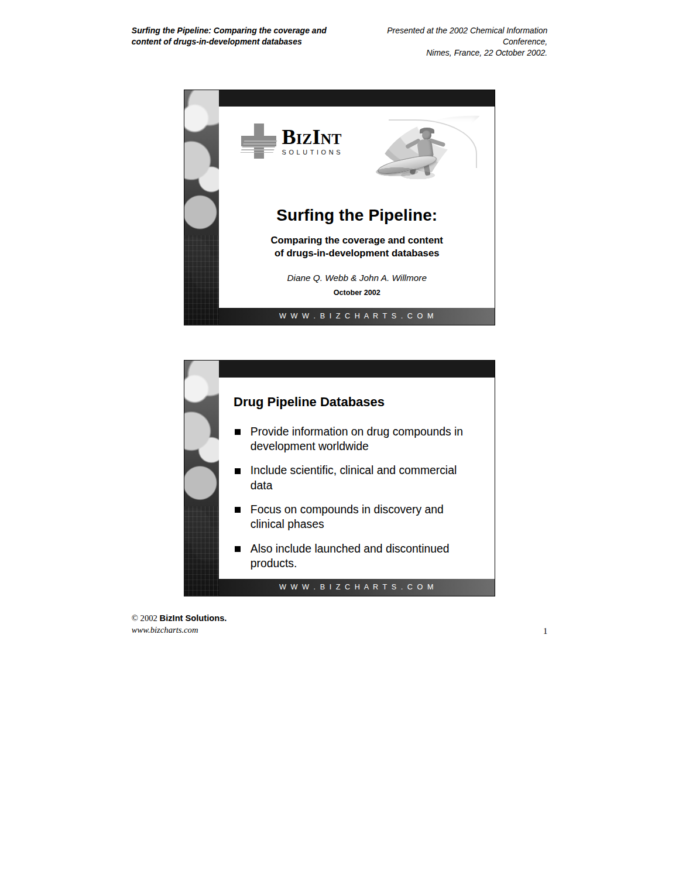Surfing the Pipeline: Comparing the coverage and content of drugs-in-development databases
Presented at the 2002 Chemical Information Conference,
Nimes, France, 22 October 2002.
BIZINT
SOLUTIONS
Surfing the Pipeline:
Comparing the coverage and content
of drugs-in-development databases
Diane Q. Webb & John A. Willmore
October 2002
W W W . B I Z C H A R T S . C O M
Drug Pipeline Databases
Provide information on drug compounds in development worldwide
Include scientific, clinical and commercial data
Focus on compounds in discovery and clinical phases
Also include launched and discontinued products.
W W W . B I Z C H A R T S . C O M
© 2002 BizInt Solutions.
www.bizcharts.com
1